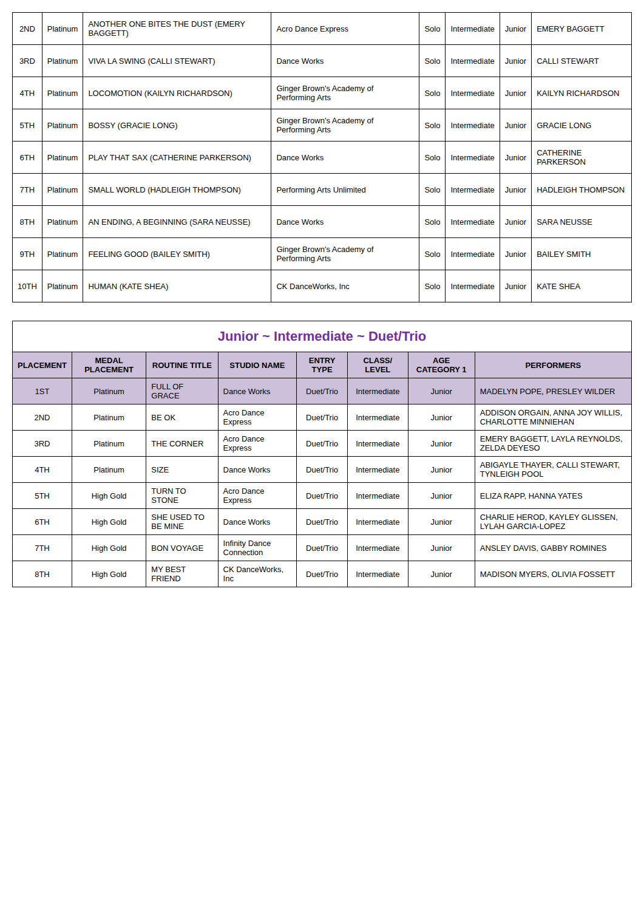| 2ND | Platinum | ANOTHER ONE BITES THE DUST (EMERY BAGGETT) | Acro Dance Express | Solo | Intermediate | Junior | EMERY BAGGETT |
| 3RD | Platinum | VIVA LA SWING (CALLI STEWART) | Dance Works | Solo | Intermediate | Junior | CALLI STEWART |
| 4TH | Platinum | LOCOMOTION (KAILYN RICHARDSON) | Ginger Brown's Academy of Performing Arts | Solo | Intermediate | Junior | KAILYN RICHARDSON |
| 5TH | Platinum | BOSSY (GRACIE LONG) | Ginger Brown's Academy of Performing Arts | Solo | Intermediate | Junior | GRACIE LONG |
| 6TH | Platinum | PLAY THAT SAX (CATHERINE PARKERSON) | Dance Works | Solo | Intermediate | Junior | CATHERINE PARKERSON |
| 7TH | Platinum | SMALL WORLD (HADLEIGH THOMPSON) | Performing Arts Unlimited | Solo | Intermediate | Junior | HADLEIGH THOMPSON |
| 8TH | Platinum | AN ENDING, A BEGINNING (SARA NEUSSE) | Dance Works | Solo | Intermediate | Junior | SARA NEUSSE |
| 9TH | Platinum | FEELING GOOD (BAILEY SMITH) | Ginger Brown's Academy of Performing Arts | Solo | Intermediate | Junior | BAILEY SMITH |
| 10TH | Platinum | HUMAN (KATE SHEA) | CK DanceWorks, Inc | Solo | Intermediate | Junior | KATE SHEA |
| Junior ~ Intermediate ~ Duet/Trio |
| PLACEMENT | MEDAL PLACEMENT | ROUTINE TITLE | STUDIO NAME | ENTRY TYPE | CLASS/ LEVEL | AGE CATEGORY 1 | PERFORMERS |
| 1ST | Platinum | FULL OF GRACE | Dance Works | Duet/Trio | Intermediate | Junior | MADELYN POPE, PRESLEY WILDER |
| 2ND | Platinum | BE OK | Acro Dance Express | Duet/Trio | Intermediate | Junior | ADDISON ORGAIN, ANNA JOY WILLIS, CHARLOTTE MINNIEHAN |
| 3RD | Platinum | THE CORNER | Acro Dance Express | Duet/Trio | Intermediate | Junior | EMERY BAGGETT, LAYLA REYNOLDS, ZELDA DEYESO |
| 4TH | Platinum | SIZE | Dance Works | Duet/Trio | Intermediate | Junior | ABIGAYLE THAYER, CALLI STEWART, TYNLEIGH POOL |
| 5TH | High Gold | TURN TO STONE | Acro Dance Express | Duet/Trio | Intermediate | Junior | ELIZA RAPP, HANNA YATES |
| 6TH | High Gold | SHE USED TO BE MINE | Dance Works | Duet/Trio | Intermediate | Junior | CHARLIE HEROD, KAYLEY GLISSEN, LYLAH GARCIA-LOPEZ |
| 7TH | High Gold | BON VOYAGE | Infinity Dance Connection | Duet/Trio | Intermediate | Junior | ANSLEY DAVIS, GABBY ROMINES |
| 8TH | High Gold | MY BEST FRIEND | CK DanceWorks, Inc | Duet/Trio | Intermediate | Junior | MADISON MYERS, OLIVIA FOSSETT |